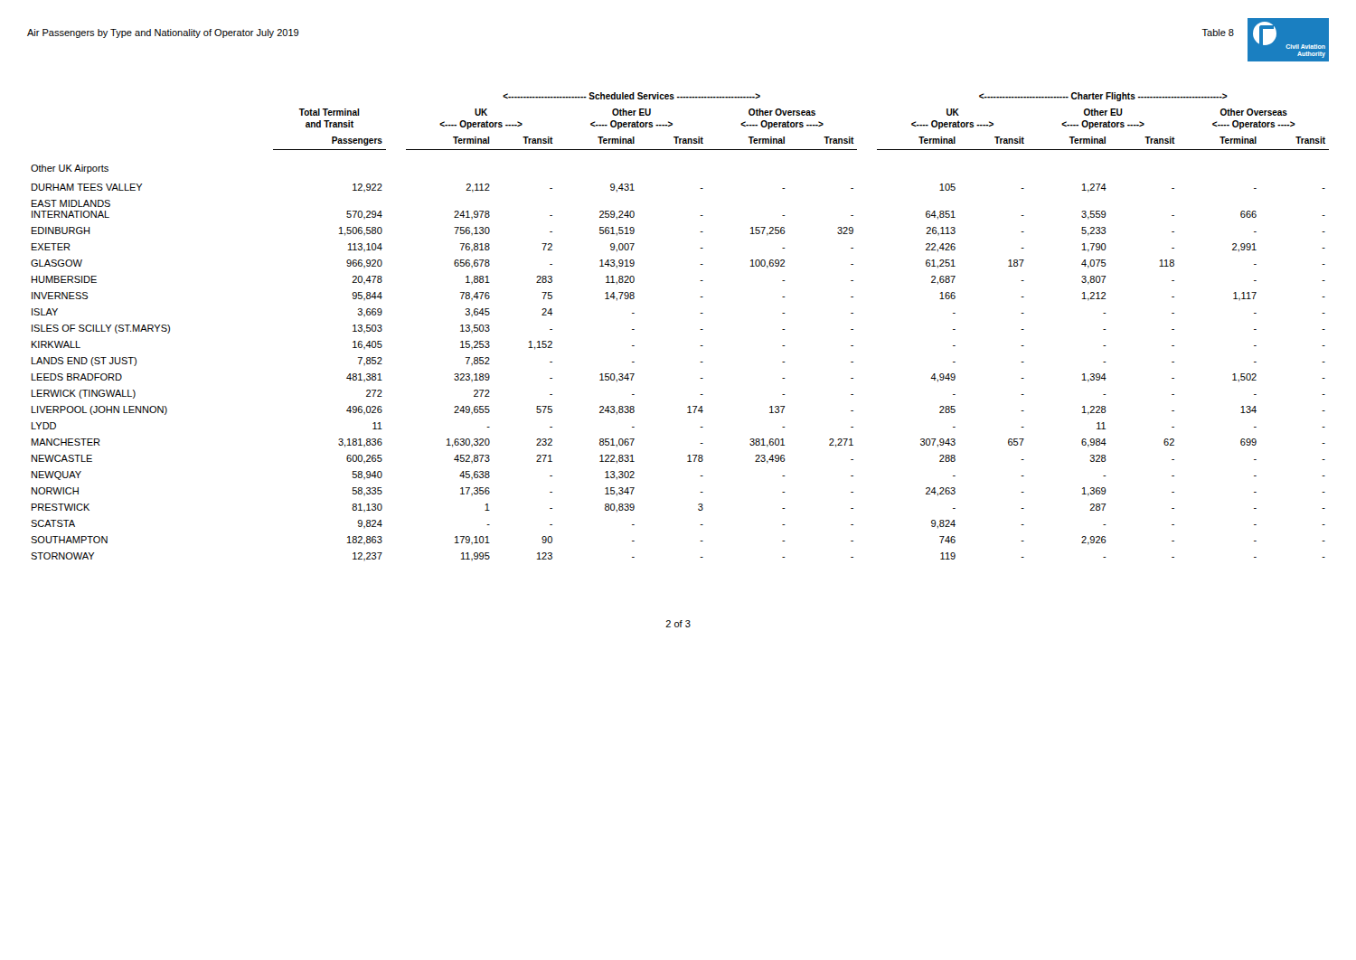Air Passengers by Type and Nationality of Operator July 2019
Table 8
Civil Aviation
Authority
| | | | <-------------------------- Scheduled Services --------------------------> | | <---------------------------- Charter Flights ----------------------------> |
| --- | --- | --- | --- | --- | --- |
| | Total Terminal and Transit | | UK <---- Operators ----> | Other EU <---- Operators ----> | Other Overseas <---- Operators ----> | | UK <---- Operators ----> | Other EU <---- Operators ----> | Other Overseas <---- Operators ----> |
| | Passengers | | Terminal | Transit | Terminal | Transit | Terminal | Transit | | Terminal | Transit | Terminal | Transit | Terminal | Transit |
| Other UK Airports |
| DURHAM TEES VALLEY | 12,922 | | 2,112 | - | 9,431 | - | - | - | | 105 | - | 1,274 | - | - | - |
| EAST MIDLANDS INTERNATIONAL | 570,294 | | 241,978 | - | 259,240 | - | - | - | | 64,851 | - | 3,559 | - | 666 | - |
| EDINBURGH | 1,506,580 | | 756,130 | - | 561,519 | - | 157,256 | 329 | | 26,113 | - | 5,233 | - | - | - |
| EXETER | 113,104 | | 76,818 | 72 | 9,007 | - | - | - | | 22,426 | - | 1,790 | - | 2,991 | - |
| GLASGOW | 966,920 | | 656,678 | - | 143,919 | - | 100,692 | - | | 61,251 | 187 | 4,075 | 118 | - | - |
| HUMBERSIDE | 20,478 | | 1,881 | 283 | 11,820 | - | - | - | | 2,687 | - | 3,807 | - | - | - |
| INVERNESS | 95,844 | | 78,476 | 75 | 14,798 | - | - | - | | 166 | - | 1,212 | - | 1,117 | - |
| ISLAY | 3,669 | | 3,645 | 24 | - | - | - | - | | - | - | - | - | - | - |
| ISLES OF SCILLY (ST.MARYS) | 13,503 | | 13,503 | - | - | - | - | - | | - | - | - | - | - | - |
| KIRKWALL | 16,405 | | 15,253 | 1,152 | - | - | - | - | | - | - | - | - | - | - |
| LANDS END (ST JUST) | 7,852 | | 7,852 | - | - | - | - | - | | - | - | - | - | - | - |
| LEEDS BRADFORD | 481,381 | | 323,189 | - | 150,347 | - | - | - | | 4,949 | - | 1,394 | - | 1,502 | - |
| LERWICK (TINGWALL) | 272 | | 272 | - | - | - | - | - | | - | - | - | - | - | - |
| LIVERPOOL (JOHN LENNON) | 496,026 | | 249,655 | 575 | 243,838 | 174 | 137 | - | | 285 | - | 1,228 | - | 134 | - |
| LYDD | 11 | | - | - | - | - | - | - | | - | - | 11 | - | - | - |
| MANCHESTER | 3,181,836 | | 1,630,320 | 232 | 851,067 | - | 381,601 | 2,271 | | 307,943 | 657 | 6,984 | 62 | 699 | - |
| NEWCASTLE | 600,265 | | 452,873 | 271 | 122,831 | 178 | 23,496 | - | | 288 | - | 328 | - | - | - |
| NEWQUAY | 58,940 | | 45,638 | - | 13,302 | - | - | - | | - | - | - | - | - | - |
| NORWICH | 58,335 | | 17,356 | - | 15,347 | - | - | - | | 24,263 | - | 1,369 | - | - | - |
| PRESTWICK | 81,130 | | 1 | - | 80,839 | 3 | - | - | | - | - | 287 | - | - | - |
| SCATSTA | 9,824 | | - | - | - | - | - | - | | 9,824 | - | - | - | - | - |
| SOUTHAMPTON | 182,863 | | 179,101 | 90 | - | - | - | - | | 746 | - | 2,926 | - | - | - |
| STORNOWAY | 12,237 | | 11,995 | 123 | - | - | - | - | | 119 | - | - | - | - | - |
2 of 3